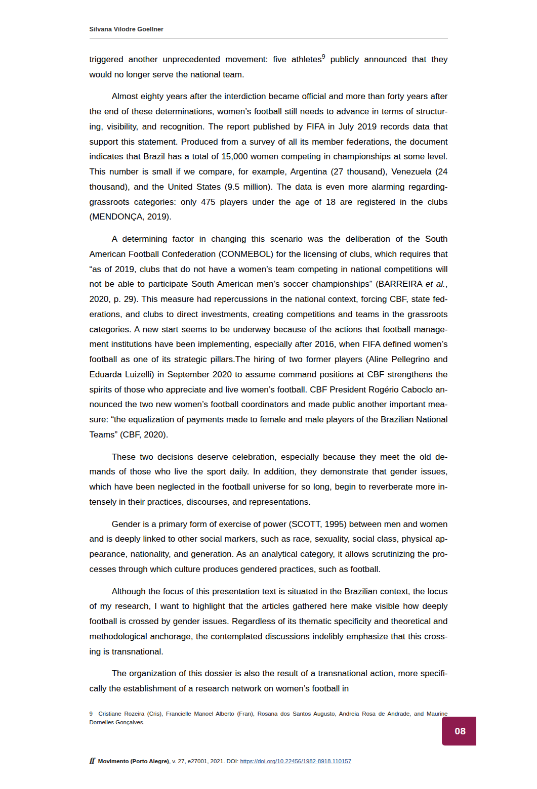Silvana Vilodre Goellner
triggered another unprecedented movement: five athletes9 publicly announced that they would no longer serve the national team.
Almost eighty years after the interdiction became official and more than forty years after the end of these determinations, women’s football still needs to advance in terms of structuring, visibility, and recognition. The report published by FIFA in July 2019 records data that support this statement. Produced from a survey of all its member federations, the document indicates that Brazil has a total of 15,000 women competing in championships at some level. This number is small if we compare, for example, Argentina (27 thousand), Venezuela (24 thousand), and the United States (9.5 million). The data is even more alarming regardinggrassroots categories: only 475 players under the age of 18 are registered in the clubs (MENDONÇA, 2019).
A determining factor in changing this scenario was the deliberation of the South American Football Confederation (CONMEBOL) for the licensing of clubs, which requires that “as of 2019, clubs that do not have a women’s team competing in national competitions will not be able to participate South American men’s soccer championships” (BARREIRA et al., 2020, p. 29). This measure had repercussions in the national context, forcing CBF, state federations, and clubs to direct investments, creating competitions and teams in the grassroots categories. A new start seems to be underway because of the actions that football management institutions have been implementing, especially after 2016, when FIFA defined women’s football as one of its strategic pillars.The hiring of two former players (Aline Pellegrino and Eduarda Luizelli) in September 2020 to assume command positions at CBF strengthens the spirits of those who appreciate and live women’s football. CBF President Rogério Caboclo announced the two new women’s football coordinators and made public another important measure: “the equalization of payments made to female and male players of the Brazilian National Teams” (CBF, 2020).
These two decisions deserve celebration, especially because they meet the old demands of those who live the sport daily. In addition, they demonstrate that gender issues, which have been neglected in the football universe for so long, begin to reverberate more intensely in their practices, discourses, and representations.
Gender is a primary form of exercise of power (SCOTT, 1995) between men and women and is deeply linked to other social markers, such as race, sexuality, social class, physical appearance, nationality, and generation. As an analytical category, it allows scrutinizing the processes through which culture produces gendered practices, such as football.
Although the focus of this presentation text is situated in the Brazilian context, the locus of my research, I want to highlight that the articles gathered here make visible how deeply football is crossed by gender issues. Regardless of its thematic specificity and theoretical and methodological anchorage, the contemplated discussions indelibly emphasize that this crossing is transnational.
The organization of this dossier is also the result of a transnational action, more specifically the establishment of a research network on women’s football in
9 Cristiane Rozeira (Cris), Francielle Manoel Alberto (Fran), Rosana dos Santos Augusto, Andreia Rosa de Andrade, and Maurine Dornelles Gonçalves.
08
ff Movimento (Porto Alegre), v. 27, e27001, 2021. DOI: https://doi.org/10.22456/1982-8918.110157